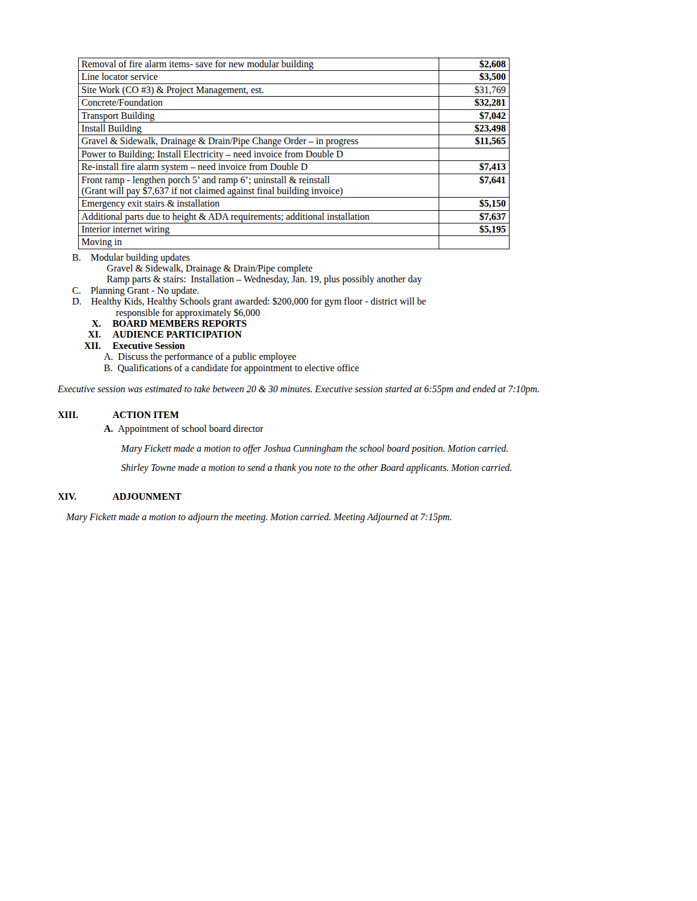| Removal of fire alarm items- save for new modular building | $2,608 |
| Line locator service | $3,500 |
| Site Work (CO #3) & Project Management, est. | $31,769 |
| Concrete/Foundation | $32,281 |
| Transport Building | $7,042 |
| Install Building | $23,498 |
| Gravel & Sidewalk, Drainage & Drain/Pipe Change Order – in progress | $11,565 |
| Power to Building; Install Electricity – need invoice from Double D | |
| Re-install fire alarm system – need invoice from Double D | $7,413 |
| Front ramp - lengthen porch 5’ and ramp 6’; uninstall & reinstall (Grant will pay $7,637 if not claimed against final building invoice) | $7,641 |
| Emergency exit stairs & installation | $5,150 |
| Additional parts due to height & ADA requirements; additional installation | $7,637 |
| Interior internet wiring | $5,195 |
| Moving in | |
B. Modular building updates
Gravel & Sidewalk, Drainage & Drain/Pipe complete
Ramp parts & stairs: Installation – Wednesday, Jan. 19, plus possibly another day
C. Planning Grant - No update.
D. Healthy Kids, Healthy Schools grant awarded: $200,000 for gym floor - district will be
responsible for approximately $6,000
X. BOARD MEMBERS REPORTS
XI. AUDIENCE PARTICIPATION
XII. Executive Session
A. Discuss the performance of a public employee
B. Qualifications of a candidate for appointment to elective office
Executive session was estimated to take between 20 & 30 minutes. Executive session started at 6:55pm and ended at 7:10pm.
XIII. ACTION ITEM
A. Appointment of school board director
Mary Fickett made a motion to offer Joshua Cunningham the school board position. Motion carried.
Shirley Towne made a motion to send a thank you note to the other Board applicants. Motion carried.
XIV. ADJOUNMENT
Mary Fickett made a motion to adjourn the meeting. Motion carried. Meeting Adjourned at 7:15pm.